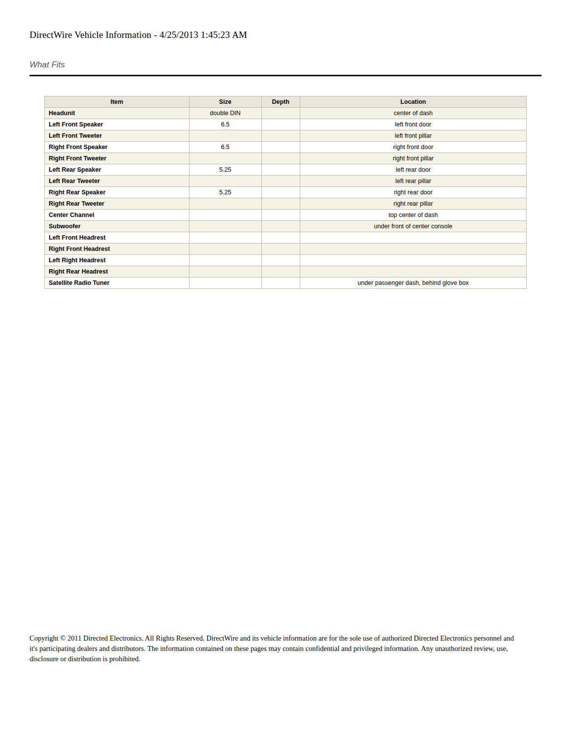DirectWire Vehicle Information - 4/25/2013 1:45:23 AM
What Fits
| Item | Size | Depth | Location |
| --- | --- | --- | --- |
| Headunit | double DIN | | center of dash |
| Left Front Speaker | 6.5 | | left front door |
| Left Front Tweeter | | | left front pillar |
| Right Front Speaker | 6.5 | | right front door |
| Right Front Tweeter | | | right front pillar |
| Left Rear Speaker | 5.25 | | left rear door |
| Left Rear Tweeter | | | left rear pillar |
| Right Rear Speaker | 5.25 | | right rear door |
| Right Rear Tweeter | | | right rear pillar |
| Center Channel | | | top center of dash |
| Subwoofer | | | under front of center console |
| Left Front Headrest | | | |
| Right Front Headrest | | | |
| Left Right Headrest | | | |
| Right Rear Headrest | | | |
| Satellite Radio Tuner | | | under passenger dash, behind glove box |
Copyright © 2011 Directed Electronics. All Rights Reserved. DirectWire and its vehicle information are for the sole use of authorized Directed Electronics personnel and it's participating dealers and distributors. The information contained on these pages may contain confidential and privileged information. Any unauthorized review, use, disclosure or distribution is prohibited.